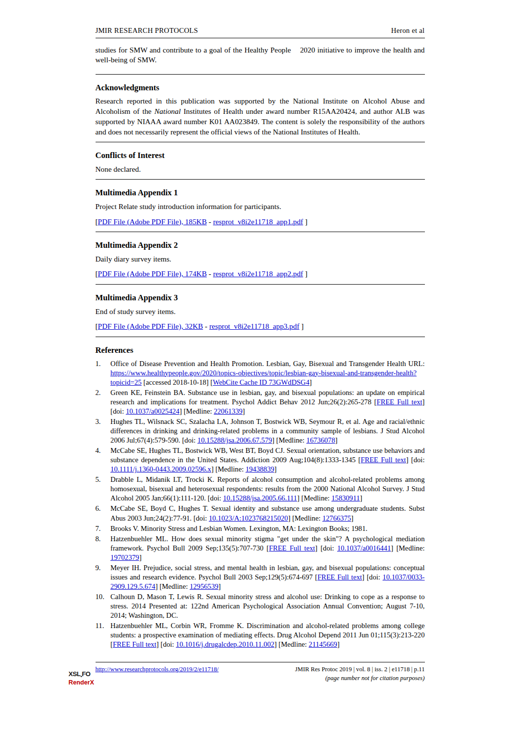JMIR RESEARCH PROTOCOLS
Heron et al
studies for SMW and contribute to a goal of the Healthy People 2020 initiative to improve the health and well-being of SMW.
Acknowledgments
Research reported in this publication was supported by the National Institute on Alcohol Abuse and Alcoholism of the National Institutes of Health under award number R15AA20424, and author ALB was supported by NIAAA award number K01 AA023849. The content is solely the responsibility of the authors and does not necessarily represent the official views of the National Institutes of Health.
Conflicts of Interest
None declared.
Multimedia Appendix 1
Project Relate study introduction information for participants.
[PDF File (Adobe PDF File), 185KB - resprot_v8i2e11718_app1.pdf ]
Multimedia Appendix 2
Daily diary survey items.
[PDF File (Adobe PDF File), 174KB - resprot_v8i2e11718_app2.pdf ]
Multimedia Appendix 3
End of study survey items.
[PDF File (Adobe PDF File), 32KB - resprot_v8i2e11718_app3.pdf ]
References
Office of Disease Prevention and Health Promotion. Lesbian, Gay, Bisexual and Transgender Health URL: https://www.healthypeople.gov/2020/topics-objectives/topic/lesbian-gay-bisexual-and-transgender-health?topicid=25 [accessed 2018-10-18] [WebCite Cache ID 73GWdDSG4]
Green KE, Feinstein BA. Substance use in lesbian, gay, and bisexual populations: an update on empirical research and implications for treatment. Psychol Addict Behav 2012 Jun;26(2):265-278 [FREE Full text] [doi: 10.1037/a0025424] [Medline: 22061339]
Hughes TL, Wilsnack SC, Szalacha LA, Johnson T, Bostwick WB, Seymour R, et al. Age and racial/ethnic differences in drinking and drinking-related problems in a community sample of lesbians. J Stud Alcohol 2006 Jul;67(4):579-590. [doi: 10.15288/jsa.2006.67.579] [Medline: 16736078]
McCabe SE, Hughes TL, Bostwick WB, West BT, Boyd CJ. Sexual orientation, substance use behaviors and substance dependence in the United States. Addiction 2009 Aug;104(8):1333-1345 [FREE Full text] [doi: 10.1111/j.1360-0443.2009.02596.x] [Medline: 19438839]
Drabble L, Midanik LT, Trocki K. Reports of alcohol consumption and alcohol-related problems among homosexual, bisexual and heterosexual respondents: results from the 2000 National Alcohol Survey. J Stud Alcohol 2005 Jan;66(1):111-120. [doi: 10.15288/jsa.2005.66.111] [Medline: 15830911]
McCabe SE, Boyd C, Hughes T. Sexual identity and substance use among undergraduate students. Subst Abus 2003 Jun;24(2):77-91. [doi: 10.1023/A:1023768215020] [Medline: 12766375]
Brooks V. Minority Stress and Lesbian Women. Lexington, MA: Lexington Books; 1981.
Hatzenbuehler ML. How does sexual minority stigma "get under the skin"? A psychological mediation framework. Psychol Bull 2009 Sep;135(5):707-730 [FREE Full text] [doi: 10.1037/a0016441] [Medline: 19702379]
Meyer IH. Prejudice, social stress, and mental health in lesbian, gay, and bisexual populations: conceptual issues and research evidence. Psychol Bull 2003 Sep;129(5):674-697 [FREE Full text] [doi: 10.1037/0033-2909.129.5.674] [Medline: 12956539]
Calhoun D, Mason T, Lewis R. Sexual minority stress and alcohol use: Drinking to cope as a response to stress. 2014 Presented at: 122nd American Psychological Association Annual Convention; August 7-10, 2014; Washington, DC.
Hatzenbuehler ML, Corbin WR, Fromme K. Discrimination and alcohol-related problems among college students: a prospective examination of mediating effects. Drug Alcohol Depend 2011 Jun 01;115(3):213-220 [FREE Full text] [doi: 10.1016/j.drugalcdep.2010.11.002] [Medline: 21145669]
http://www.researchprotocols.org/2019/2/e11718/
JMIR Res Protoc 2019 | vol. 8 | iss. 2 | e11718 | p.11
(page number not for citation purposes)
XSL•FO
RenderX